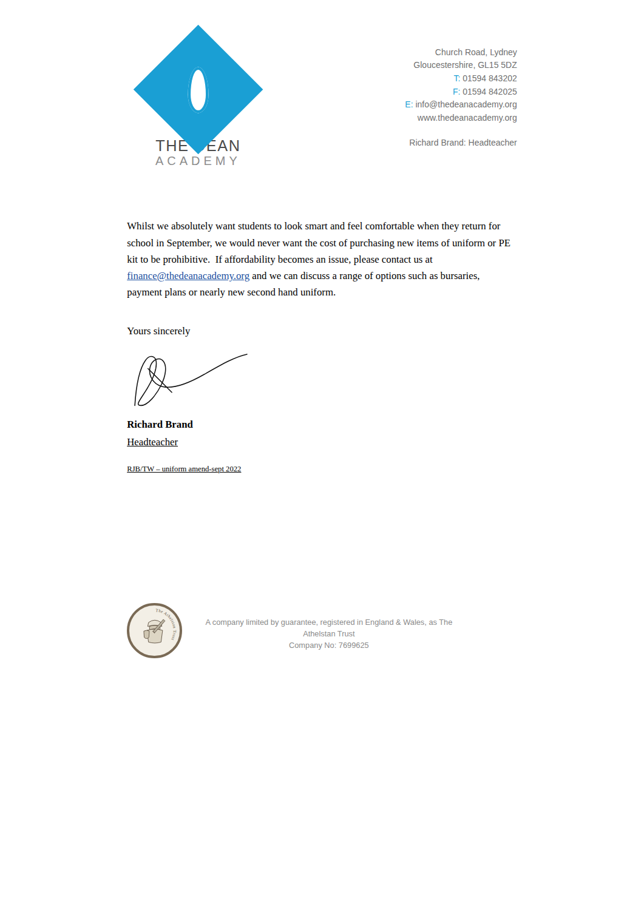THE DEAN ACADEMY
Church Road, Lydney
Gloucestershire, GL15 5DZ
T: 01594 843202
F: 01594 842025
E: info@thedeanacademy.org
www.thedeanacademy.org Richard Brand: Headteacher
Whilst we absolutely want students to look smart and feel comfortable when they return for school in September, we would never want the cost of purchasing new items of uniform or PE kit to be prohibitive. If affordability becomes an issue, please contact us at finance@thedeanacademy.org and we can discuss a range of options such as bursaries, payment plans or nearly new second hand uniform.
Yours sincerely
Richard Brand
Headteacher
RJB/TW – uniform amend-sept 2022
The Athelstan Trust
A company limited by guarantee, registered in England & Wales, as The Athelstan Trust
Company No: 7699625